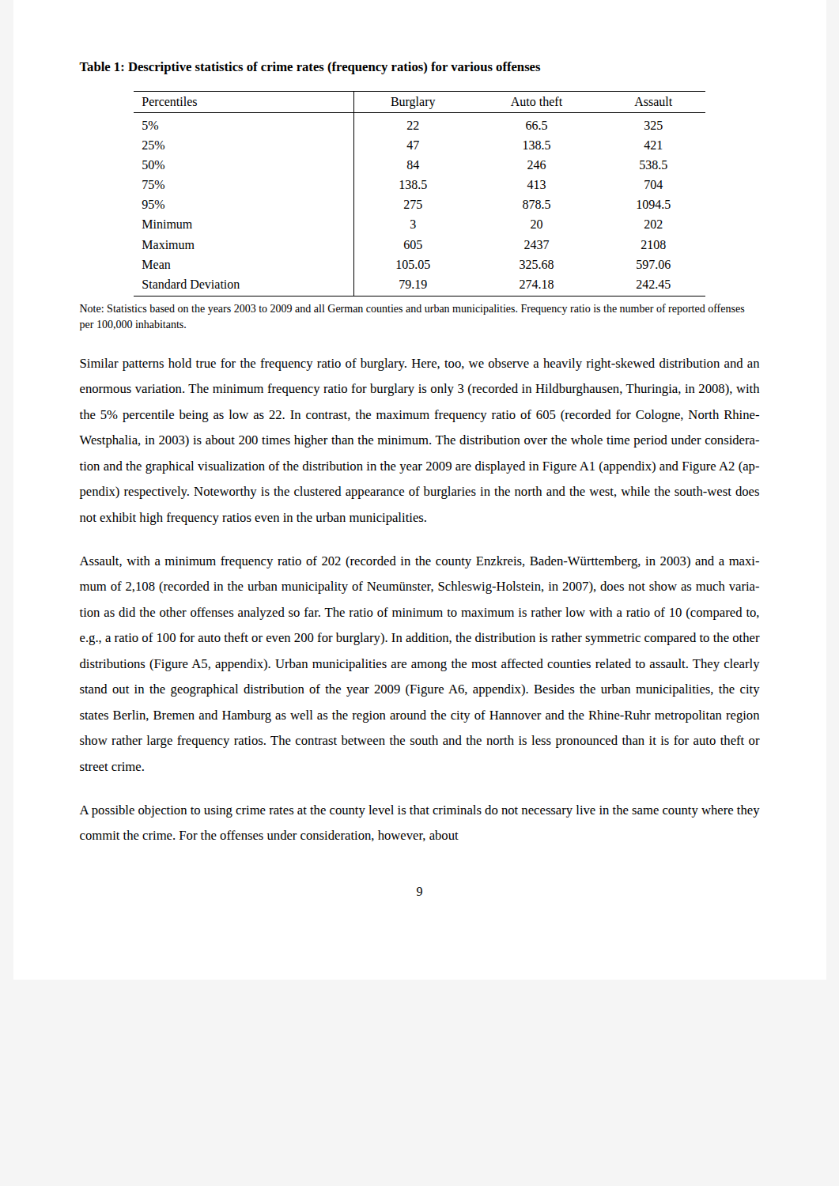Table 1: Descriptive statistics of crime rates (frequency ratios) for various offenses
| Percentiles | Burglary | Auto theft | Assault |
| --- | --- | --- | --- |
| 5% | 22 | 66.5 | 325 |
| 25% | 47 | 138.5 | 421 |
| 50% | 84 | 246 | 538.5 |
| 75% | 138.5 | 413 | 704 |
| 95% | 275 | 878.5 | 1094.5 |
| Minimum | 3 | 20 | 202 |
| Maximum | 605 | 2437 | 2108 |
| Mean | 105.05 | 325.68 | 597.06 |
| Standard Deviation | 79.19 | 274.18 | 242.45 |
Note: Statistics based on the years 2003 to 2009 and all German counties and urban municipalities. Frequency ratio is the number of reported offenses per 100,000 inhabitants.
Similar patterns hold true for the frequency ratio of burglary. Here, too, we observe a heavily right-skewed distribution and an enormous variation. The minimum frequency ratio for burglary is only 3 (recorded in Hildburghausen, Thuringia, in 2008), with the 5% percentile being as low as 22. In contrast, the maximum frequency ratio of 605 (recorded for Cologne, North Rhine-Westphalia, in 2003) is about 200 times higher than the minimum. The distribution over the whole time period under consideration and the graphical visualization of the distribution in the year 2009 are displayed in Figure A1 (appendix) and Figure A2 (appendix) respectively. Noteworthy is the clustered appearance of burglaries in the north and the west, while the south-west does not exhibit high frequency ratios even in the urban municipalities.
Assault, with a minimum frequency ratio of 202 (recorded in the county Enzkreis, Baden-Württemberg, in 2003) and a maximum of 2,108 (recorded in the urban municipality of Neumünster, Schleswig-Holstein, in 2007), does not show as much variation as did the other offenses analyzed so far. The ratio of minimum to maximum is rather low with a ratio of 10 (compared to, e.g., a ratio of 100 for auto theft or even 200 for burglary). In addition, the distribution is rather symmetric compared to the other distributions (Figure A5, appendix). Urban municipalities are among the most affected counties related to assault. They clearly stand out in the geographical distribution of the year 2009 (Figure A6, appendix). Besides the urban municipalities, the city states Berlin, Bremen and Hamburg as well as the region around the city of Hannover and the Rhine-Ruhr metropolitan region show rather large frequency ratios. The contrast between the south and the north is less pronounced than it is for auto theft or street crime.
A possible objection to using crime rates at the county level is that criminals do not necessary live in the same county where they commit the crime. For the offenses under consideration, however, about
9